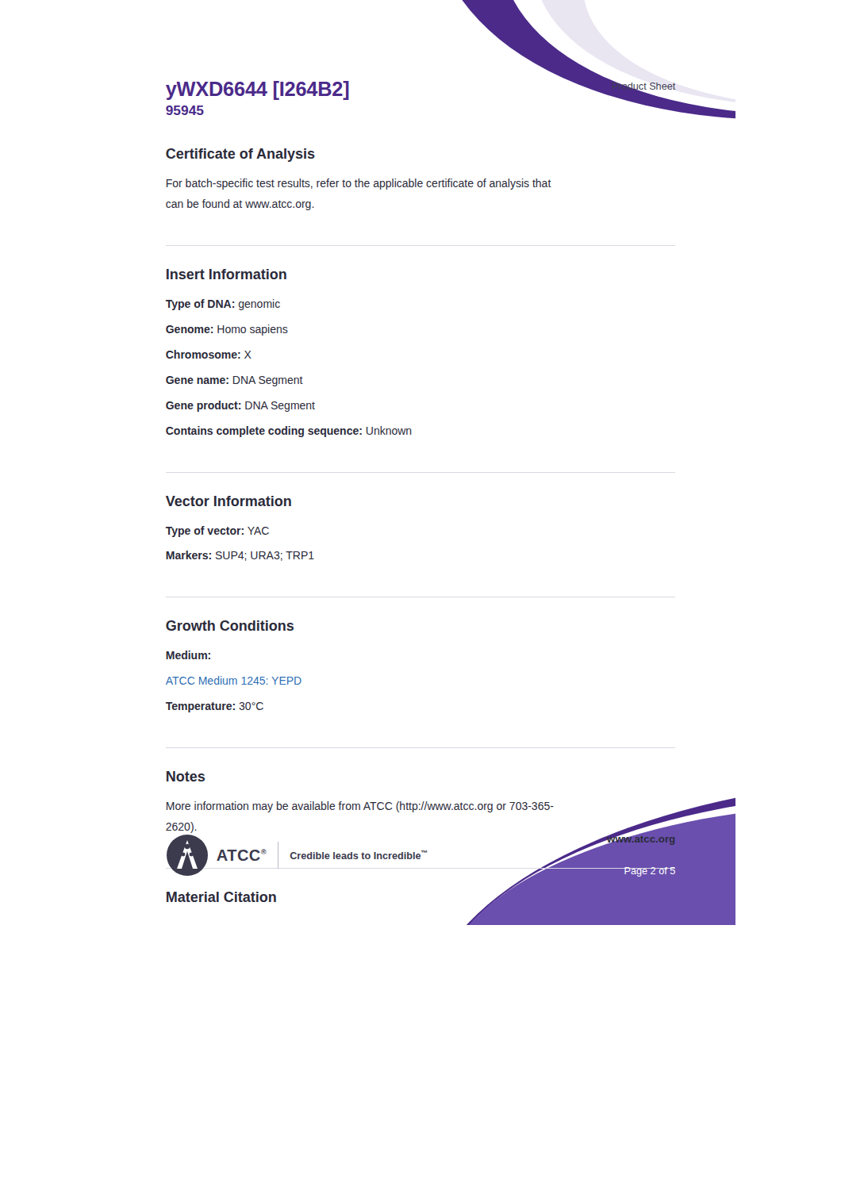yWXD6644 [I264B2]
95945
Product Sheet
Certificate of Analysis
For batch-specific test results, refer to the applicable certificate of analysis that can be found at www.atcc.org.
Insert Information
Type of DNA: genomic
Genome: Homo sapiens
Chromosome: X
Gene name: DNA Segment
Gene product: DNA Segment
Contains complete coding sequence: Unknown
Vector Information
Type of vector: YAC
Markers: SUP4; URA3; TRP1
Growth Conditions
Medium:
ATCC Medium 1245: YEPD
Temperature: 30°C
Notes
More information may be available from ATCC (http://www.atcc.org or 703-365-2620).
Material Citation
ATCC®
Credible leads to Incredible™
www.atcc.org
Page 2 of 5